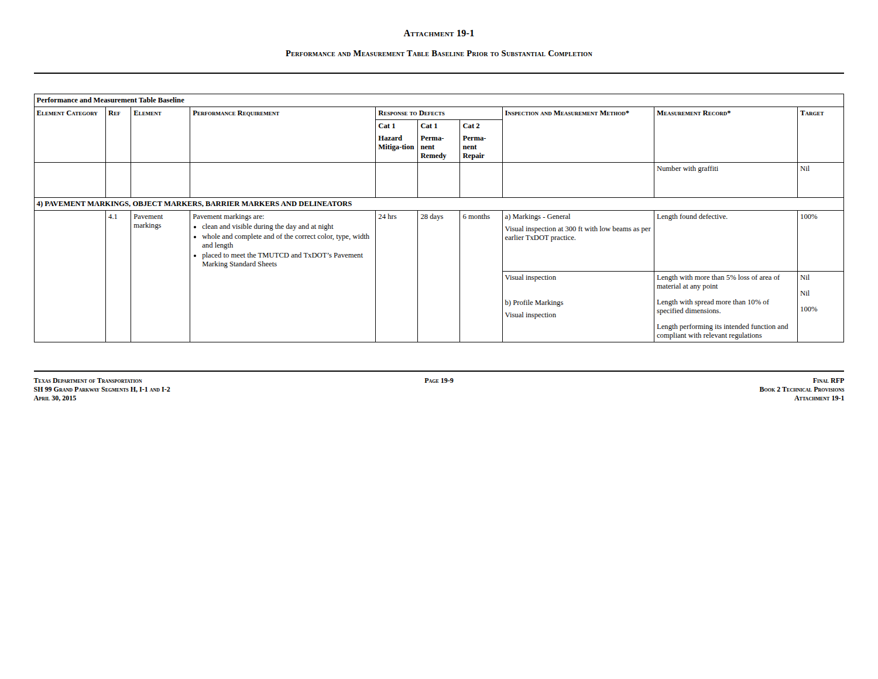Attachment 19-1
Performance and Measurement Table Baseline Prior to Substantial Completion
| Performance and Measurement Table Baseline |
| Element Category | Ref | Element | Performance Requirement | Response to Defects | Inspection and Measurement Method* | Measurement Record* | Target |
| Cat 1 | Cat 1 | Cat 2 |
| Hazard Mitiga-tion | Perma-nent Remedy | Perma-nent Repair |
| | | | | | | | | Number with graffiti | Nil |
| 4) PAVEMENT MARKINGS, OBJECT MARKERS, BARRIER MARKERS AND DELINEATORS |
| | 4.1 | Pavement markings | Pavement markings are: clean and visible during the day and at night whole and complete and of the correct color, type, width and length placed to meet the TMUTCD and TxDOT’s Pavement Marking Standard Sheets | 24 hrs | 28 days | 6 months | a) Markings - General Visual inspection at 300 ft with low beams as per earlier TxDOT practice. | Length found defective. | 100% |
| | | | | | | | Visual inspection b) Profile Markings Visual inspection | Length with more than 5% loss of area of material at any point Length with spread more than 10% of specified dimensions. Length performing its intended function and compliant with relevant regulations | Nil Nil 100% |
| Texas Department of Transportation SH 99 Grand Parkway Segments H, I-1 and I-2 April 30, 2015 | Page 19-9 | Final RFP Book 2 Technical Provisions Attachment 19-1 |